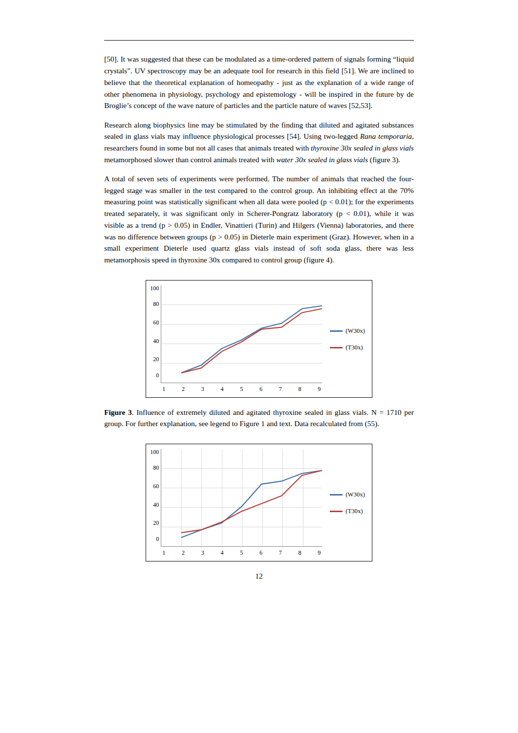[50]. It was suggested that these can be modulated as a time-ordered pattern of signals forming “liquid crystals”. UV spectroscopy may be an adequate tool for research in this field [51]. We are inclined to believe that the theoretical explanation of homeopathy - just as the explanation of a wide range of other phenomena in physiology, psychology and epistemology - will be inspired in the future by de Broglie’s concept of the wave nature of particles and the particle nature of waves [52,53].
Research along biophysics line may be stimulated by the finding that diluted and agitated substances sealed in glass vials may influence physiological processes [54]. Using two-legged Rana temporaria, researchers found in some but not all cases that animals treated with thyroxine 30x sealed in glass vials metamorphosed slower than control animals treated with water 30x sealed in glass vials (figure 3).
A total of seven sets of experiments were performed. The number of animals that reached the four-legged stage was smaller in the test compared to the control group. An inhibiting effect at the 70% measuring point was statistically significant when all data were pooled (p < 0.01); for the experiments treated separately, it was significant only in Scherer-Pongratz laboratory (p < 0.01), while it was visible as a trend (p > 0.05) in Endler, Vinattieri (Turin) and Hilgers (Vienna) laboratories, and there was no difference between groups (p > 0.05) in Dieterle main experiment (Graz). However, when in a small experiment Dieterle used quartz glass vials instead of soft soda glass, there was less metamorphosis speed in thyroxine 30x compared to control group (figure 4).
100806040200
123456789
(W30x)
(T30x)
Figure 3. Influence of extremely diluted and agitated thyroxine sealed in glass vials. N = 1710 per group. For further explanation, see legend to Figure 1 and text. Data recalculated from (55).
100806040200
123456789
(W30x)
(T30x)
12